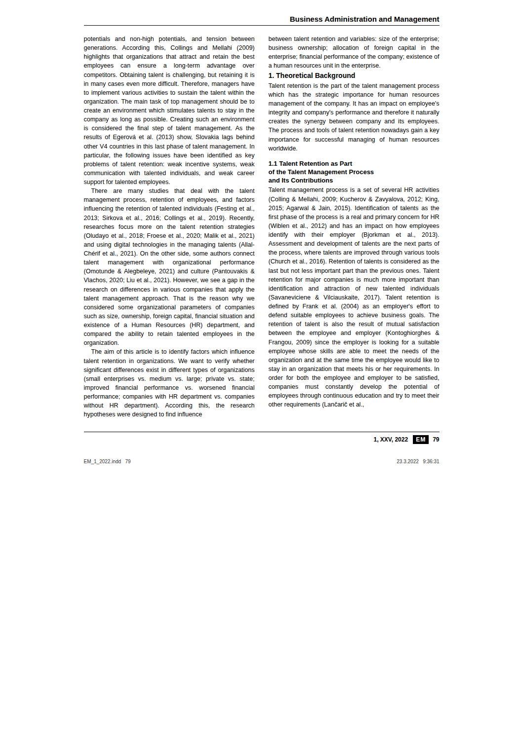Business Administration and Management
potentials and non-high potentials, and tension between generations. According this, Collings and Mellahi (2009) highlights that organizations that attract and retain the best employees can ensure a long-term advantage over competitors. Obtaining talent is challenging, but retaining it is in many cases even more difficult. Therefore, managers have to implement various activities to sustain the talent within the organization. The main task of top management should be to create an environment which stimulates talents to stay in the company as long as possible. Creating such an environment is considered the final step of talent management. As the results of Egerová et al. (2013) show, Slovakia lags behind other V4 countries in this last phase of talent management. In particular, the following issues have been identified as key problems of talent retention: weak incentive systems, weak communication with talented individuals, and weak career support for talented employees.
There are many studies that deal with the talent management process, retention of employees, and factors influencing the retention of talented individuals (Festing et al., 2013; Sirkova et al., 2016; Collings et al., 2019). Recently, researches focus more on the talent retention strategies (Oludayo et al., 2018; Froese et al., 2020; Malik et al., 2021) and using digital technologies in the managing talents (Allal-Chérif et al., 2021). On the other side, some authors connect talent management with organizational performance (Omotunde & Alegbeleye, 2021) and culture (Pantouvakis & Vlachos, 2020; Liu et al., 2021). However, we see a gap in the research on differences in various companies that apply the talent management approach. That is the reason why we considered some organizational parameters of companies such as size, ownership, foreign capital, financial situation and existence of a Human Resources (HR) department, and compared the ability to retain talented employees in the organization.
The aim of this article is to identify factors which influence talent retention in organizations. We want to verify whether significant differences exist in different types of organizations (small enterprises vs. medium vs. large; private vs. state; improved financial performance vs. worsened financial performance; companies with HR department vs. companies without HR department). According this, the research hypotheses were designed to find influence
between talent retention and variables: size of the enterprise; business ownership; allocation of foreign capital in the enterprise; financial performance of the company; existence of a human resources unit in the enterprise.
1. Theoretical Background
Talent retention is the part of the talent management process which has the strategic importance for human resources management of the company. It has an impact on employee's integrity and company's performance and therefore it naturally creates the synergy between company and its employees. The process and tools of talent retention nowadays gain a key importance for successful managing of human resources worldwide.
1.1 Talent Retention as Part
of the Talent Management Process
and Its Contributions
Talent management process is a set of several HR activities (Colling & Mellahi, 2009; Kucherov & Zavyalova, 2012; King, 2015; Agarwal & Jain, 2015). Identification of talents as the first phase of the process is a real and primary concern for HR (Wiblen et al., 2012) and has an impact on how employees identify with their employer (Bjorkman et al., 2013). Assessment and development of talents are the next parts of the process, where talents are improved through various tools (Church et al., 2016). Retention of talents is considered as the last but not less important part than the previous ones. Talent retention for major companies is much more important than identification and attraction of new talented individuals (Savaneviciene & Vilciauskaite, 2017). Talent retention is defined by Frank et al. (2004) as an employer's effort to defend suitable employees to achieve business goals. The retention of talent is also the result of mutual satisfaction between the employee and employer (Kontoghiorghes & Frangou, 2009) since the employer is looking for a suitable employee whose skills are able to meet the needs of the organization and at the same time the employee would like to stay in an organization that meets his or her requirements. In order for both the employee and employer to be satisfied, companies must constantly develop the potential of employees through continuous education and try to meet their other requirements (Lančarič et al.,
1, XXV, 2022 EM 79
EM_1_2022.indd 79 23.3.2022 9:36:31